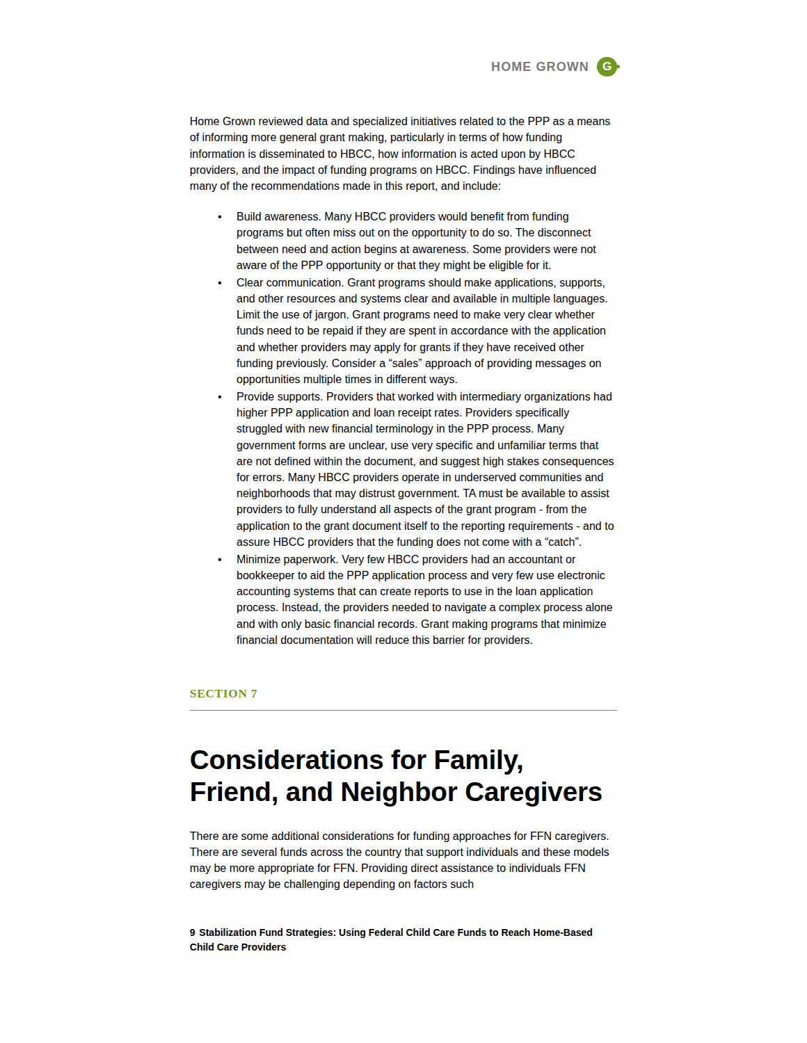HOME GROWN G
Home Grown reviewed data and specialized initiatives related to the PPP as a means of informing more general grant making, particularly in terms of how funding information is disseminated to HBCC, how information is acted upon by HBCC providers, and the impact of funding programs on HBCC. Findings have influenced many of the recommendations made in this report, and include:
Build awareness. Many HBCC providers would benefit from funding programs but often miss out on the opportunity to do so. The disconnect between need and action begins at awareness. Some providers were not aware of the PPP opportunity or that they might be eligible for it.
Clear communication. Grant programs should make applications, supports, and other resources and systems clear and available in multiple languages. Limit the use of jargon. Grant programs need to make very clear whether funds need to be repaid if they are spent in accordance with the application and whether providers may apply for grants if they have received other funding previously. Consider a “sales” approach of providing messages on opportunities multiple times in different ways.
Provide supports. Providers that worked with intermediary organizations had higher PPP application and loan receipt rates. Providers specifically struggled with new financial terminology in the PPP process. Many government forms are unclear, use very specific and unfamiliar terms that are not defined within the document, and suggest high stakes consequences for errors. Many HBCC providers operate in underserved communities and neighborhoods that may distrust government. TA must be available to assist providers to fully understand all aspects of the grant program - from the application to the grant document itself to the reporting requirements - and to assure HBCC providers that the funding does not come with a “catch”.
Minimize paperwork. Very few HBCC providers had an accountant or bookkeeper to aid the PPP application process and very few use electronic accounting systems that can create reports to use in the loan application process. Instead, the providers needed to navigate a complex process alone and with only basic financial records. Grant making programs that minimize financial documentation will reduce this barrier for providers.
SECTION 7
Considerations for Family, Friend, and Neighbor Caregivers
There are some additional considerations for funding approaches for FFN caregivers. There are several funds across the country that support individuals and these models may be more appropriate for FFN. Providing direct assistance to individuals FFN caregivers may be challenging depending on factors such
9 Stabilization Fund Strategies: Using Federal Child Care Funds to Reach Home-Based Child Care Providers